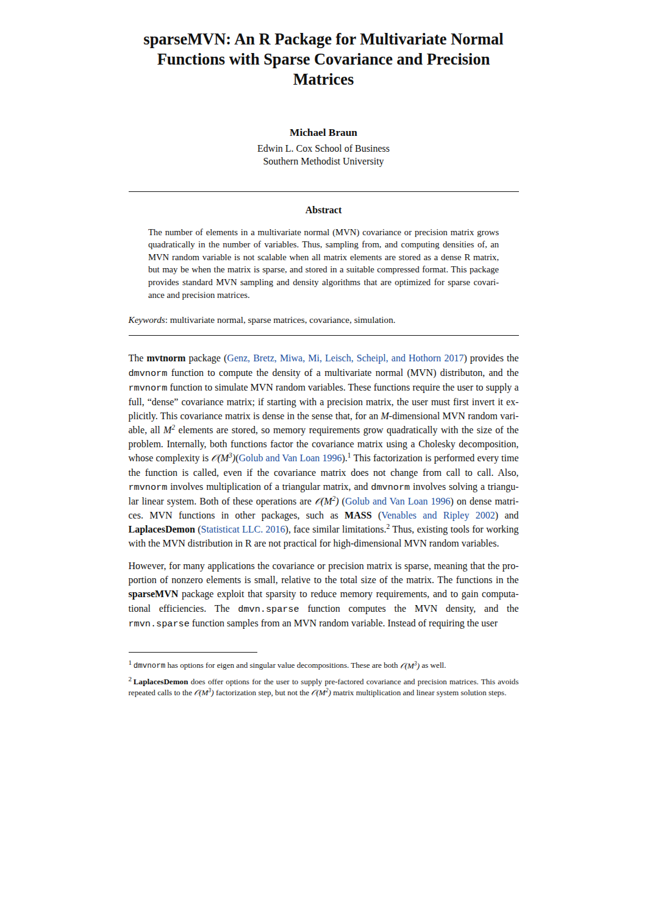sparseMVN: An R Package for Multivariate Normal Functions with Sparse Covariance and Precision Matrices
Michael Braun
Edwin L. Cox School of Business
Southern Methodist University
Abstract
The number of elements in a multivariate normal (MVN) covariance or precision matrix grows quadratically in the number of variables. Thus, sampling from, and computing densities of, an MVN random variable is not scalable when all matrix elements are stored as a dense R matrix, but may be when the matrix is sparse, and stored in a suitable compressed format. This package provides standard MVN sampling and density algorithms that are optimized for sparse covariance and precision matrices.
Keywords: multivariate normal, sparse matrices, covariance, simulation.
The mvtnorm package (Genz, Bretz, Miwa, Mi, Leisch, Scheipl, and Hothorn 2017) provides the dmvnorm function to compute the density of a multivariate normal (MVN) distributon, and the rmvnorm function to simulate MVN random variables. These functions require the user to supply a full, “dense” covariance matrix; if starting with a precision matrix, the user must first invert it explicitly. This covariance matrix is dense in the sense that, for an M-dimensional MVN random variable, all M2 elements are stored, so memory requirements grow quadratically with the size of the problem. Internally, both functions factor the covariance matrix using a Cholesky decomposition, whose complexity is 𝒪(M3)(Golub and Van Loan 1996).1 This factorization is performed every time the function is called, even if the covariance matrix does not change from call to call. Also, rmvnorm involves multiplication of a triangular matrix, and dmvnorm involves solving a triangular linear system. Both of these operations are 𝒪(M2) (Golub and Van Loan 1996) on dense matrices. MVN functions in other packages, such as MASS (Venables and Ripley 2002) and LaplacesDemon (Statisticat LLC. 2016), face similar limitations.2 Thus, existing tools for working with the MVN distribution in R are not practical for high-dimensional MVN random variables.
However, for many applications the covariance or precision matrix is sparse, meaning that the proportion of nonzero elements is small, relative to the total size of the matrix. The functions in the sparseMVN package exploit that sparsity to reduce memory requirements, and to gain computational efficiencies. The dmvn.sparse function computes the MVN density, and the rmvn.sparse function samples from an MVN random variable. Instead of requiring the user
1 dmvnorm has options for eigen and singular value decompositions. These are both 𝒪(M3) as well.
2 LaplacesDemon does offer options for the user to supply pre-factored covariance and precision matrices. This avoids repeated calls to the 𝒪(M3) factorization step, but not the 𝒪(M2) matrix multiplication and linear system solution steps.